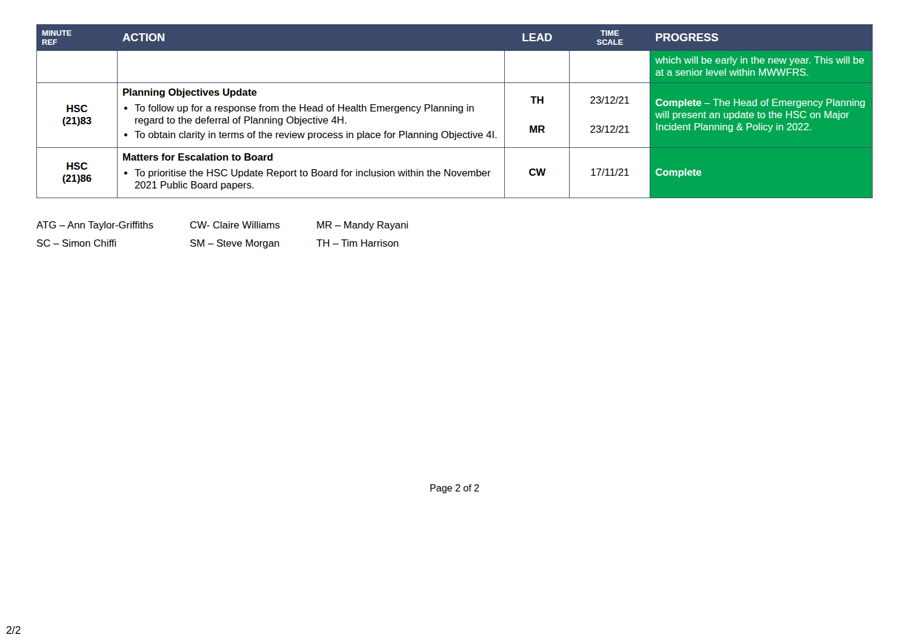| MINUTE REF | ACTION | LEAD | TIME SCALE | PROGRESS |
| --- | --- | --- | --- | --- |
| | | | | which will be early in the new year. This will be at a senior level within MWWFRS. |
| HSC (21)83 | Planning Objectives Update To follow up for a response from the Head of Health Emergency Planning in regard to the deferral of Planning Objective 4H. To obtain clarity in terms of the review process in place for Planning Objective 4I. | TH MR | 23/12/21 23/12/21 | Complete – The Head of Emergency Planning will present an update to the HSC on Major Incident Planning & Policy in 2022. |
| HSC (21)86 | Matters for Escalation to Board To prioritise the HSC Update Report to Board for inclusion within the November 2021 Public Board papers. | CW | 17/11/21 | Complete |
| ATG – Ann Taylor-Griffiths | CW- Claire Williams | MR – Mandy Rayani |
| SC – Simon Chiffi | SM – Steve Morgan | TH – Tim Harrison |
Page 2 of 2
2/2